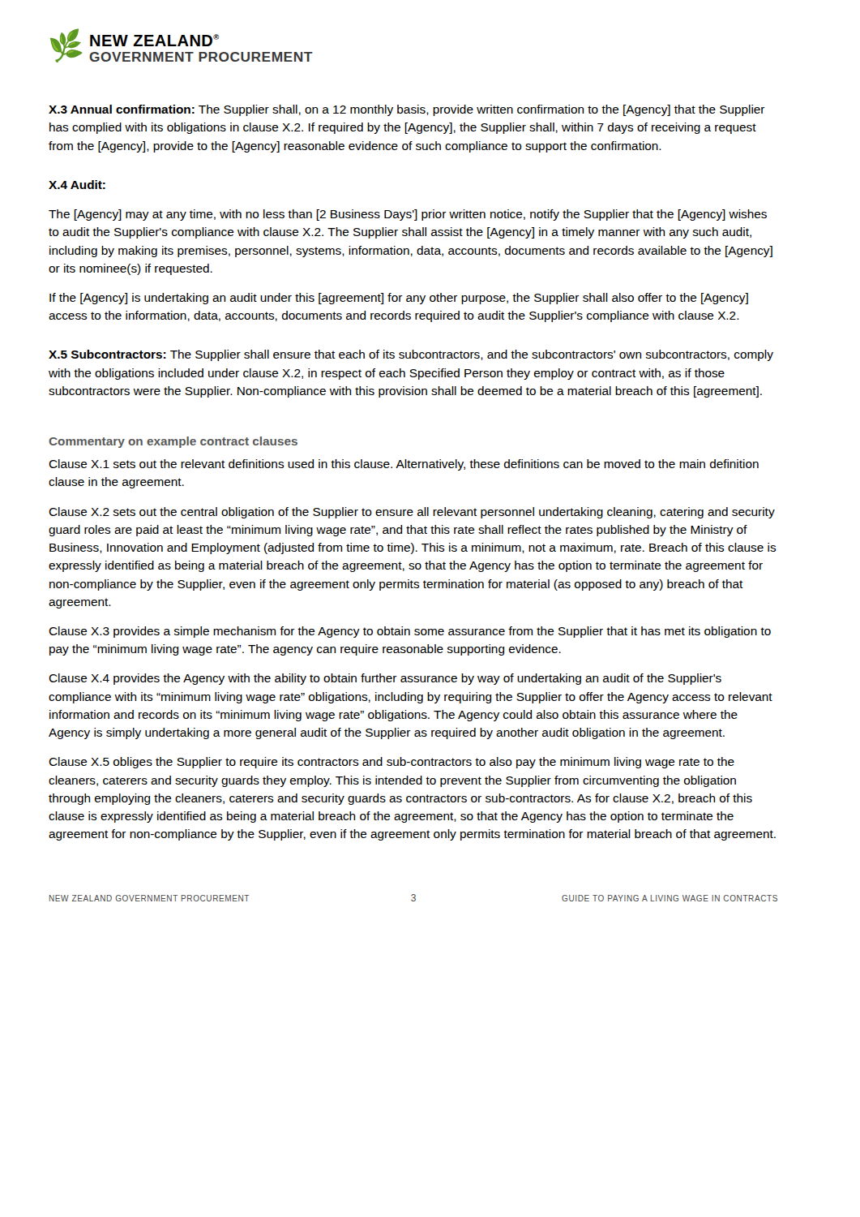🌿
NEW ZEALAND®
GOVERNMENT PROCUREMENT
X.3 Annual confirmation: The Supplier shall, on a 12 monthly basis, provide written confirmation to the [Agency] that the Supplier has complied with its obligations in clause X.2. If required by the [Agency], the Supplier shall, within 7 days of receiving a request from the [Agency], provide to the [Agency] reasonable evidence of such compliance to support the confirmation.
X.4 Audit:
The [Agency] may at any time, with no less than [2 Business Days'] prior written notice, notify the Supplier that the [Agency] wishes to audit the Supplier's compliance with clause X.2. The Supplier shall assist the [Agency] in a timely manner with any such audit, including by making its premises, personnel, systems, information, data, accounts, documents and records available to the [Agency] or its nominee(s) if requested.
If the [Agency] is undertaking an audit under this [agreement] for any other purpose, the Supplier shall also offer to the [Agency] access to the information, data, accounts, documents and records required to audit the Supplier's compliance with clause X.2.
X.5 Subcontractors: The Supplier shall ensure that each of its subcontractors, and the subcontractors' own subcontractors, comply with the obligations included under clause X.2, in respect of each Specified Person they employ or contract with, as if those subcontractors were the Supplier. Non-compliance with this provision shall be deemed to be a material breach of this [agreement].
Commentary on example contract clauses
Clause X.1 sets out the relevant definitions used in this clause. Alternatively, these definitions can be moved to the main definition clause in the agreement.
Clause X.2 sets out the central obligation of the Supplier to ensure all relevant personnel undertaking cleaning, catering and security guard roles are paid at least the “minimum living wage rate”, and that this rate shall reflect the rates published by the Ministry of Business, Innovation and Employment (adjusted from time to time). This is a minimum, not a maximum, rate. Breach of this clause is expressly identified as being a material breach of the agreement, so that the Agency has the option to terminate the agreement for non-compliance by the Supplier, even if the agreement only permits termination for material (as opposed to any) breach of that agreement.
Clause X.3 provides a simple mechanism for the Agency to obtain some assurance from the Supplier that it has met its obligation to pay the “minimum living wage rate”. The agency can require reasonable supporting evidence.
Clause X.4 provides the Agency with the ability to obtain further assurance by way of undertaking an audit of the Supplier's compliance with its “minimum living wage rate” obligations, including by requiring the Supplier to offer the Agency access to relevant information and records on its “minimum living wage rate” obligations. The Agency could also obtain this assurance where the Agency is simply undertaking a more general audit of the Supplier as required by another audit obligation in the agreement.
Clause X.5 obliges the Supplier to require its contractors and sub-contractors to also pay the minimum living wage rate to the cleaners, caterers and security guards they employ. This is intended to prevent the Supplier from circumventing the obligation through employing the cleaners, caterers and security guards as contractors or sub-contractors. As for clause X.2, breach of this clause is expressly identified as being a material breach of the agreement, so that the Agency has the option to terminate the agreement for non-compliance by the Supplier, even if the agreement only permits termination for material breach of that agreement.
NEW ZEALAND GOVERNMENT PROCUREMENT
3
GUIDE TO PAYING A LIVING WAGE IN CONTRACTS